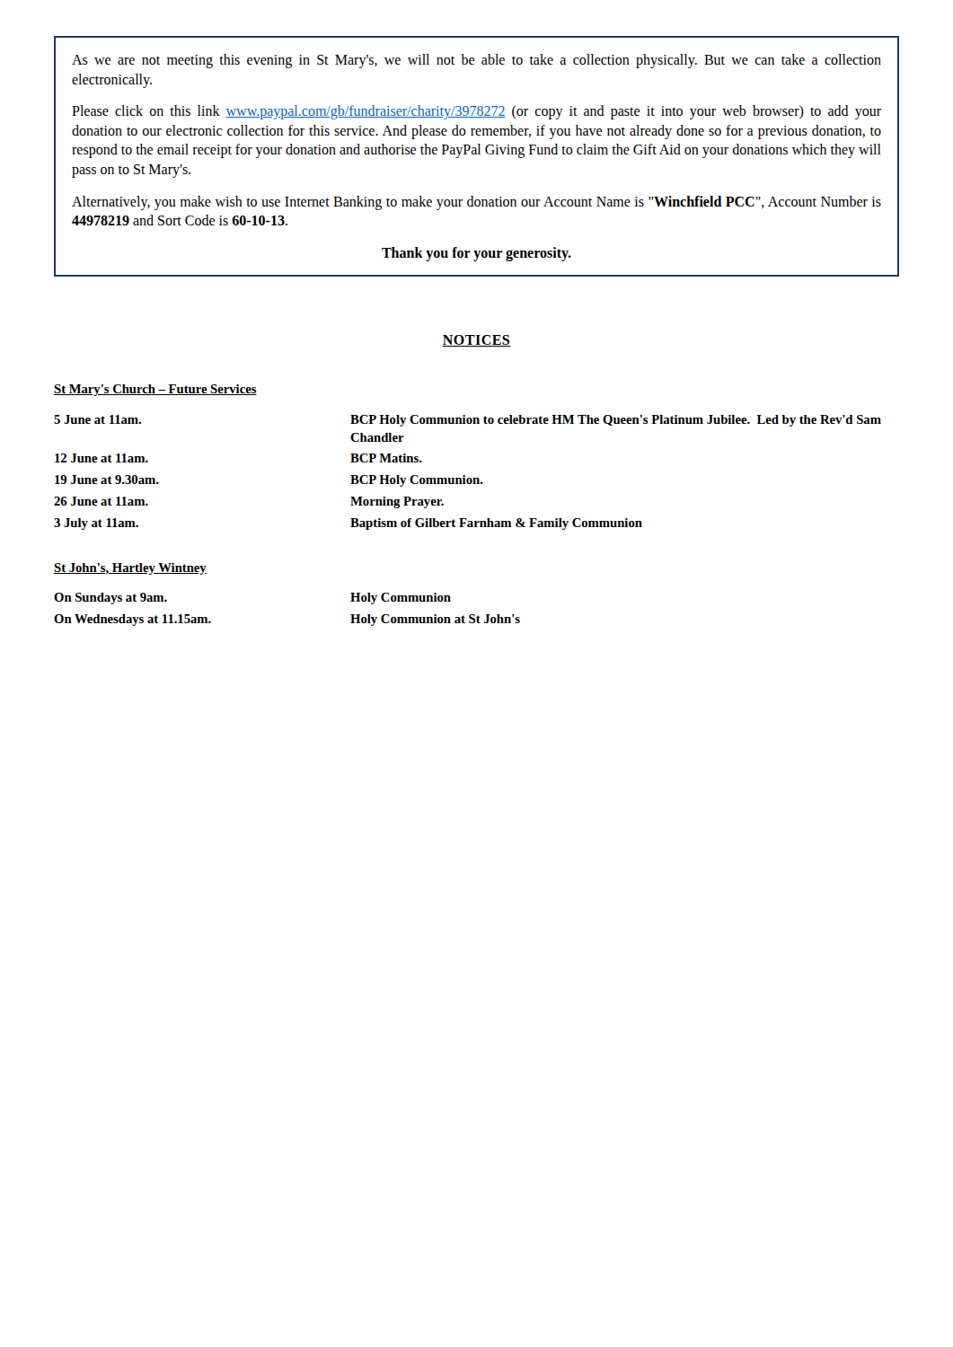As we are not meeting this evening in St Mary's, we will not be able to take a collection physically. But we can take a collection electronically.
Please click on this link www.paypal.com/gb/fundraiser/charity/3978272 (or copy it and paste it into your web browser) to add your donation to our electronic collection for this service. And please do remember, if you have not already done so for a previous donation, to respond to the email receipt for your donation and authorise the PayPal Giving Fund to claim the Gift Aid on your donations which they will pass on to St Mary's.
Alternatively, you make wish to use Internet Banking to make your donation our Account Name is "Winchfield PCC", Account Number is 44978219 and Sort Code is 60-10-13.
Thank you for your generosity.
NOTICES
St Mary's Church – Future Services
| 5 June at 11am. | BCP Holy Communion to celebrate HM The Queen's Platinum Jubilee. Led by the Rev'd Sam Chandler |
| 12 June at 11am. | BCP Matins. |
| 19 June at 9.30am. | BCP Holy Communion. |
| 26 June at 11am. | Morning Prayer. |
| 3 July at 11am. | Baptism of Gilbert Farnham & Family Communion |
St John's, Hartley Wintney
| On Sundays at 9am. | Holy Communion |
| On Wednesdays at 11.15am. | Holy Communion at St John's |